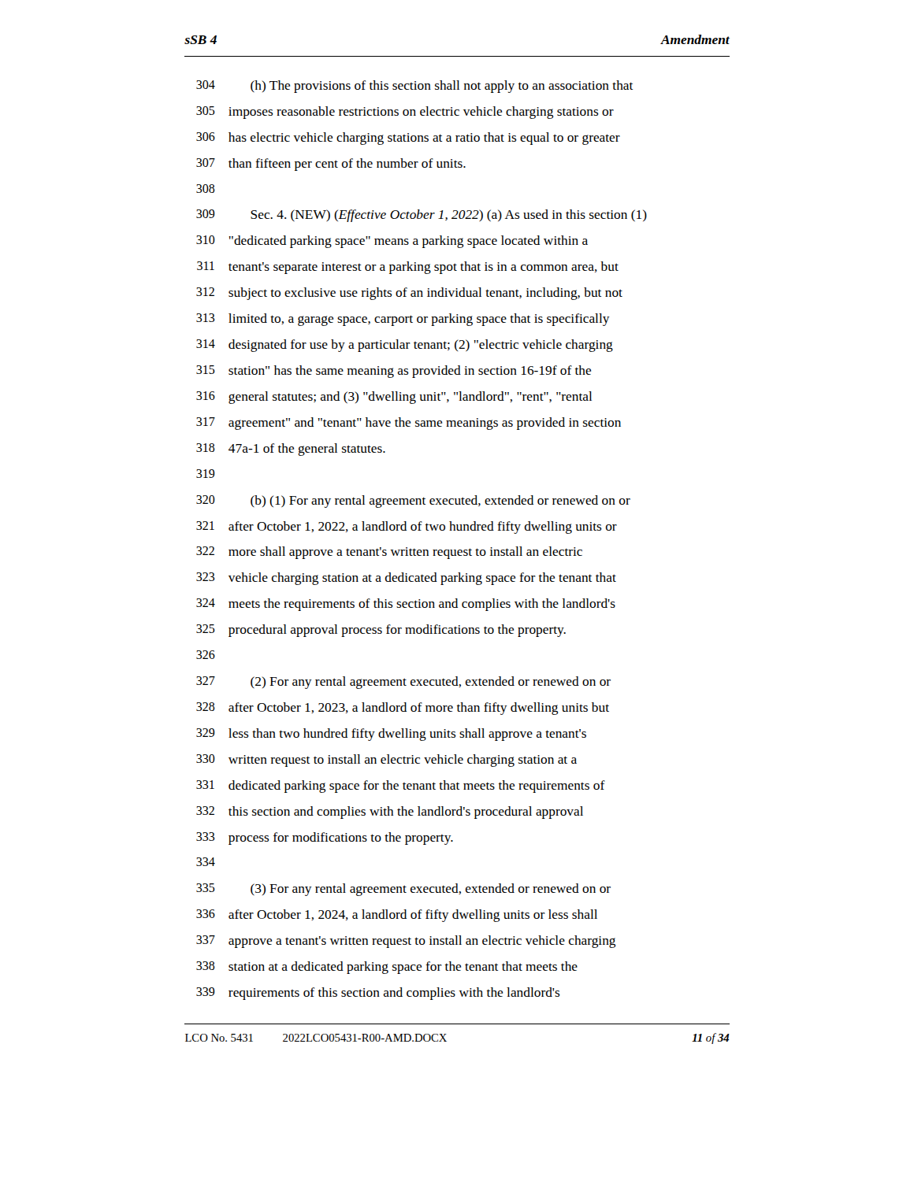sSB 4 Amendment
(h) The provisions of this section shall not apply to an association that
imposes reasonable restrictions on electric vehicle charging stations or
has electric vehicle charging stations at a ratio that is equal to or greater
than fifteen per cent of the number of units.
Sec. 4. (NEW) (Effective October 1, 2022) (a) As used in this section (1)
"dedicated parking space" means a parking space located within a
tenant's separate interest or a parking spot that is in a common area, but
subject to exclusive use rights of an individual tenant, including, but not
limited to, a garage space, carport or parking space that is specifically
designated for use by a particular tenant; (2) "electric vehicle charging
station" has the same meaning as provided in section 16-19f of the
general statutes; and (3) "dwelling unit", "landlord", "rent", "rental
agreement" and "tenant" have the same meanings as provided in section
47a-1 of the general statutes.
(b) (1) For any rental agreement executed, extended or renewed on or
after October 1, 2022, a landlord of two hundred fifty dwelling units or
more shall approve a tenant's written request to install an electric
vehicle charging station at a dedicated parking space for the tenant that
meets the requirements of this section and complies with the landlord's
procedural approval process for modifications to the property.
(2) For any rental agreement executed, extended or renewed on or
after October 1, 2023, a landlord of more than fifty dwelling units but
less than two hundred fifty dwelling units shall approve a tenant's
written request to install an electric vehicle charging station at a
dedicated parking space for the tenant that meets the requirements of
this section and complies with the landlord's procedural approval
process for modifications to the property.
(3) For any rental agreement executed, extended or renewed on or
after October 1, 2024, a landlord of fifty dwelling units or less shall
approve a tenant's written request to install an electric vehicle charging
station at a dedicated parking space for the tenant that meets the
requirements of this section and complies with the landlord's
LCO No. 54312022LCO05431-R00-AMD.DOCX 11 of 34